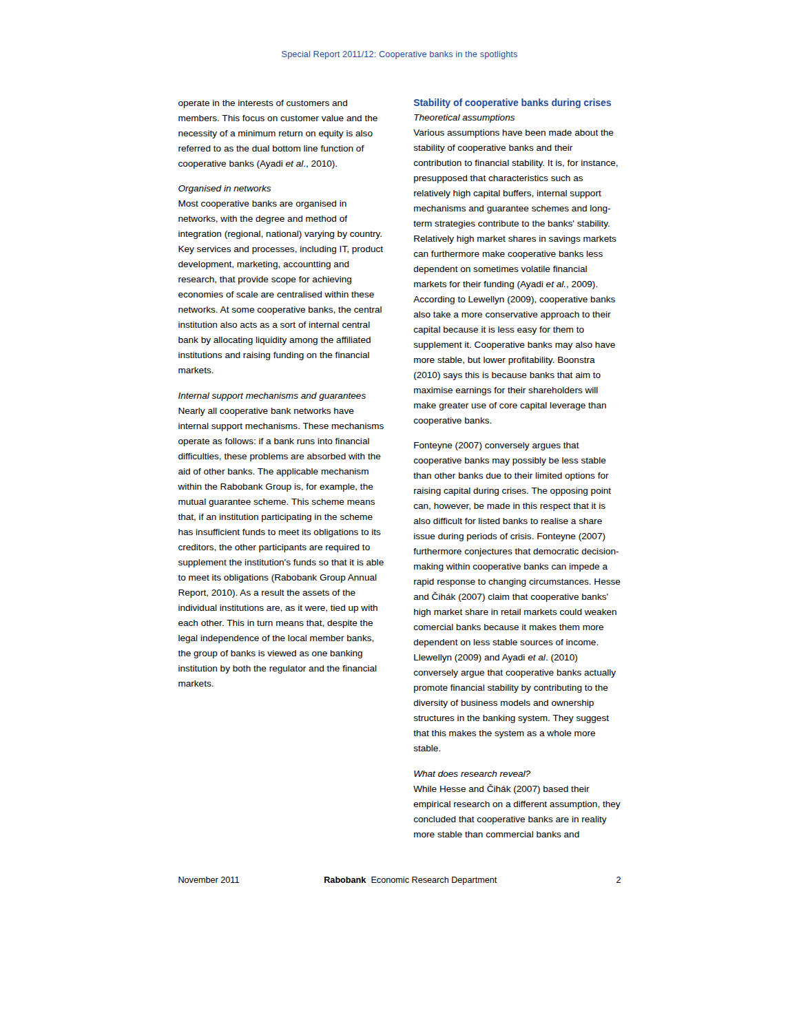Special Report 2011/12: Cooperative banks in the spotlights
operate in the interests of customers and members. This focus on customer value and the necessity of a minimum return on equity is also referred to as the dual bottom line function of cooperative banks (Ayadi et al., 2010).
Organised in networks
Most cooperative banks are organised in networks, with the degree and method of integration (regional, national) varying by country. Key services and processes, including IT, product development, marketing, accountting and research, that provide scope for achieving economies of scale are centralised within these networks. At some cooperative banks, the central institution also acts as a sort of internal central bank by allocating liquidity among the affiliated institutions and raising funding on the financial markets.
Internal support mechanisms and guarantees
Nearly all cooperative bank networks have internal support mechanisms. These mechanisms operate as follows: if a bank runs into financial difficulties, these problems are absorbed with the aid of other banks. The applicable mechanism within the Rabobank Group is, for example, the mutual guarantee scheme. This scheme means that, if an institution participating in the scheme has insufficient funds to meet its obligations to its creditors, the other participants are required to supplement the institution's funds so that it is able to meet its obligations (Rabobank Group Annual Report, 2010). As a result the assets of the individual institutions are, as it were, tied up with each other. This in turn means that, despite the legal independence of the local member banks, the group of banks is viewed as one banking institution by both the regulator and the financial markets.
Stability of cooperative banks during crises
Theoretical assumptions
Various assumptions have been made about the stability of cooperative banks and their contribution to financial stability. It is, for instance, presupposed that characteristics such as relatively high capital buffers, internal support mechanisms and guarantee schemes and long-term strategies contribute to the banks' stability. Relatively high market shares in savings markets can furthermore make cooperative banks less dependent on sometimes volatile financial markets for their funding (Ayadi et al., 2009). According to Lewellyn (2009), cooperative banks also take a more conservative approach to their capital because it is less easy for them to supplement it. Cooperative banks may also have more stable, but lower profitability. Boonstra (2010) says this is because banks that aim to maximise earnings for their shareholders will make greater use of core capital leverage than cooperative banks.
Fonteyne (2007) conversely argues that cooperative banks may possibly be less stable than other banks due to their limited options for raising capital during crises. The opposing point can, however, be made in this respect that it is also difficult for listed banks to realise a share issue during periods of crisis. Fonteyne (2007) furthermore conjectures that democratic decision-making within cooperative banks can impede a rapid response to changing circumstances. Hesse and Čihák (2007) claim that cooperative banks' high market share in retail markets could weaken comercial banks because it makes them more dependent on less stable sources of income. Llewellyn (2009) and Ayadi et al. (2010) conversely argue that cooperative banks actually promote financial stability by contributing to the diversity of business models and ownership structures in the banking system. They suggest that this makes the system as a whole more stable.
What does research reveal?
While Hesse and Čihák (2007) based their empirical research on a different assumption, they concluded that cooperative banks are in reality more stable than commercial banks and
November 2011
Rabobank Economic Research Department
2